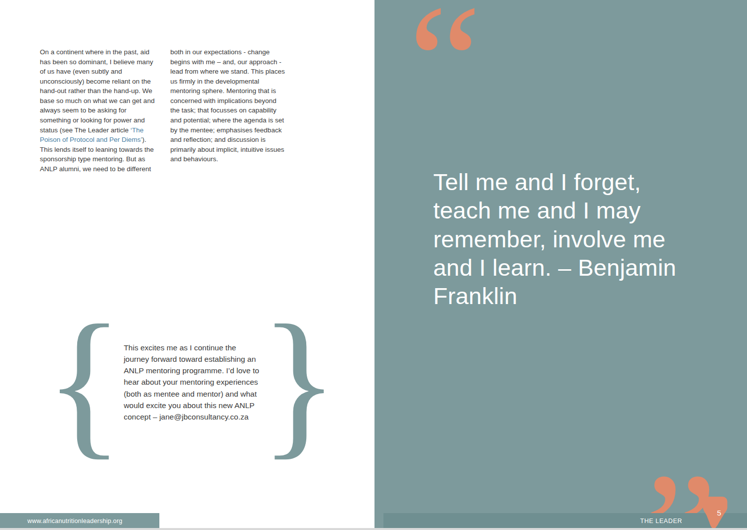On a continent where in the past, aid has been so dominant, I believe many of us have (even subtly and unconsciously) become reliant on the hand-out rather than the hand-up. We base so much on what we can get and always seem to be asking for something or looking for power and status (see The Leader article ‘The Poison of Protocol and Per Diems’). This lends itself to leaning towards the sponsorship type mentoring. But as ANLP alumni, we need to be different
both in our expectations - change begins with me – and, our approach - lead from where we stand. This places us firmly in the developmental mentoring sphere. Mentoring that is concerned with implications beyond the task; that focusses on capability and potential; where the agenda is set by the mentee; emphasises feedback and reflection; and discussion is primarily about implicit, intuitive issues and behaviours.
{
This excites me as I continue the journey forward toward establishing an ANLP mentoring programme. I’d love to hear about your mentoring experiences (both as mentee and mentor) and what would excite you about this new ANLP concept – jane@jbconsultancy.co.za
}
www.africanutritionleadership.org
“
Tell me and I forget, teach me and I may remember, involve me and I learn. – Benjamin Franklin
”
THE LEADER
5